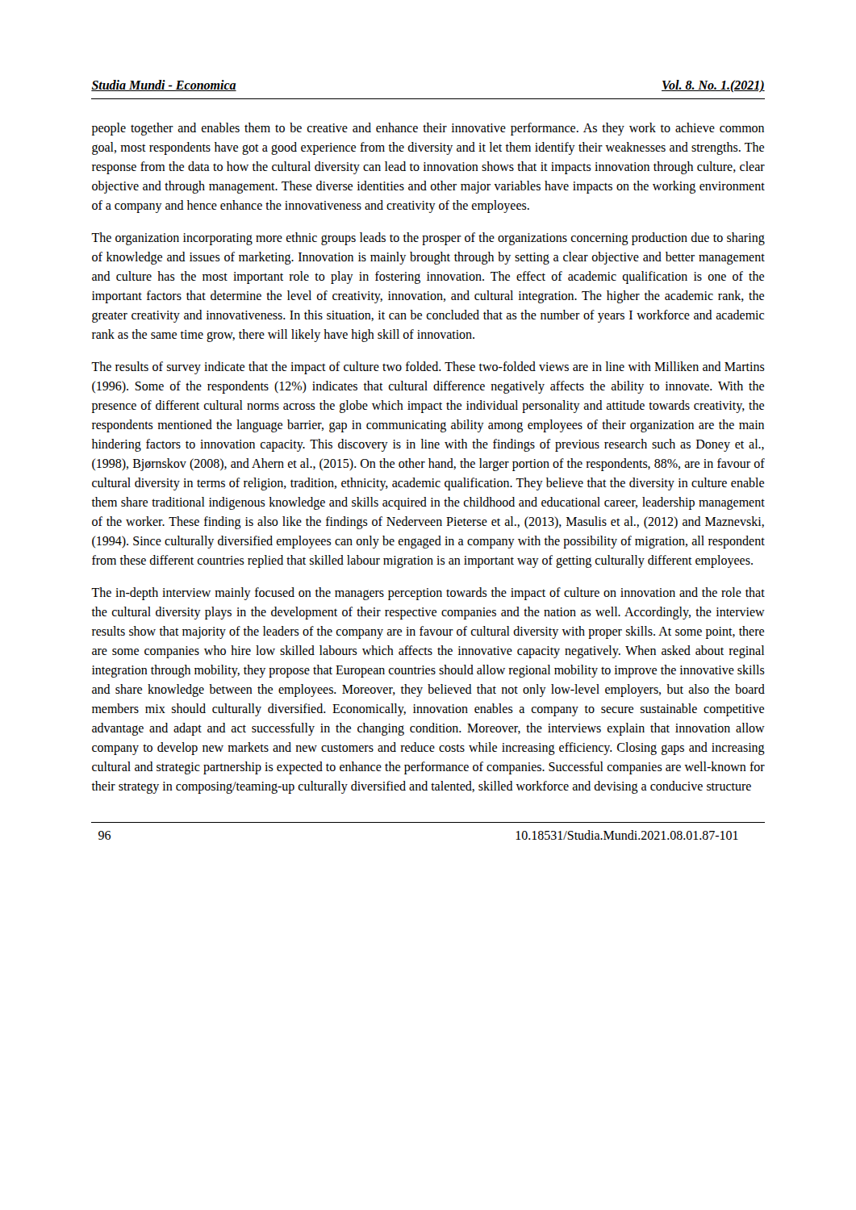Studia Mundi - Economica Vol. 8. No. 1.(2021)
people together and enables them to be creative and enhance their innovative performance. As they work to achieve common goal, most respondents have got a good experience from the diversity and it let them identify their weaknesses and strengths. The response from the data to how the cultural diversity can lead to innovation shows that it impacts innovation through culture, clear objective and through management. These diverse identities and other major variables have impacts on the working environment of a company and hence enhance the innovativeness and creativity of the employees.
The organization incorporating more ethnic groups leads to the prosper of the organizations concerning production due to sharing of knowledge and issues of marketing. Innovation is mainly brought through by setting a clear objective and better management and culture has the most important role to play in fostering innovation. The effect of academic qualification is one of the important factors that determine the level of creativity, innovation, and cultural integration. The higher the academic rank, the greater creativity and innovativeness. In this situation, it can be concluded that as the number of years I workforce and academic rank as the same time grow, there will likely have high skill of innovation.
The results of survey indicate that the impact of culture two folded. These two-folded views are in line with Milliken and Martins (1996). Some of the respondents (12%) indicates that cultural difference negatively affects the ability to innovate. With the presence of different cultural norms across the globe which impact the individual personality and attitude towards creativity, the respondents mentioned the language barrier, gap in communicating ability among employees of their organization are the main hindering factors to innovation capacity. This discovery is in line with the findings of previous research such as Doney et al., (1998), Bjørnskov (2008), and Ahern et al., (2015). On the other hand, the larger portion of the respondents, 88%, are in favour of cultural diversity in terms of religion, tradition, ethnicity, academic qualification. They believe that the diversity in culture enable them share traditional indigenous knowledge and skills acquired in the childhood and educational career, leadership management of the worker. These finding is also like the findings of Nederveen Pieterse et al., (2013), Masulis et al., (2012) and Maznevski, (1994). Since culturally diversified employees can only be engaged in a company with the possibility of migration, all respondent from these different countries replied that skilled labour migration is an important way of getting culturally different employees.
The in-depth interview mainly focused on the managers perception towards the impact of culture on innovation and the role that the cultural diversity plays in the development of their respective companies and the nation as well. Accordingly, the interview results show that majority of the leaders of the company are in favour of cultural diversity with proper skills. At some point, there are some companies who hire low skilled labours which affects the innovative capacity negatively. When asked about reginal integration through mobility, they propose that European countries should allow regional mobility to improve the innovative skills and share knowledge between the employees. Moreover, they believed that not only low-level employers, but also the board members mix should culturally diversified. Economically, innovation enables a company to secure sustainable competitive advantage and adapt and act successfully in the changing condition. Moreover, the interviews explain that innovation allow company to develop new markets and new customers and reduce costs while increasing efficiency. Closing gaps and increasing cultural and strategic partnership is expected to enhance the performance of companies. Successful companies are well-known for their strategy in composing/teaming-up culturally diversified and talented, skilled workforce and devising a conducive structure
96 10.18531/Studia.Mundi.2021.08.01.87-101